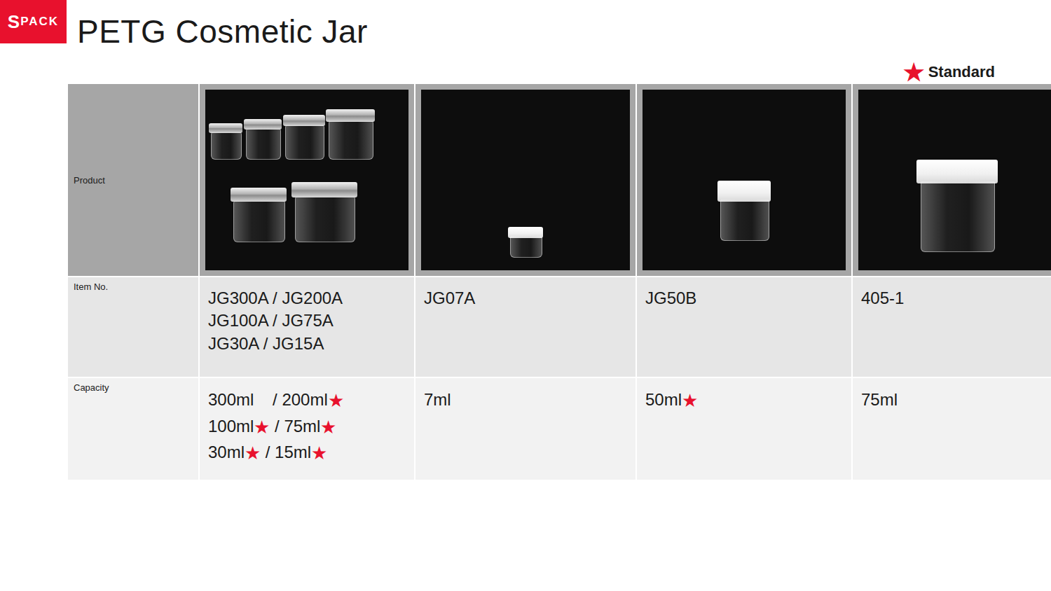SPACK
PETG Cosmetic Jar
★Standard
| Product | | | | |
| Item No. | JG300A / JG200A JG100A / JG75A JG30A / JG15A | JG07A | JG50B | 405-1 |
| Capacity | 300ml / 200ml ★ 100ml ★ / 75ml ★ 30ml ★ / 15ml ★ | 7ml | 50ml ★ | 75ml |